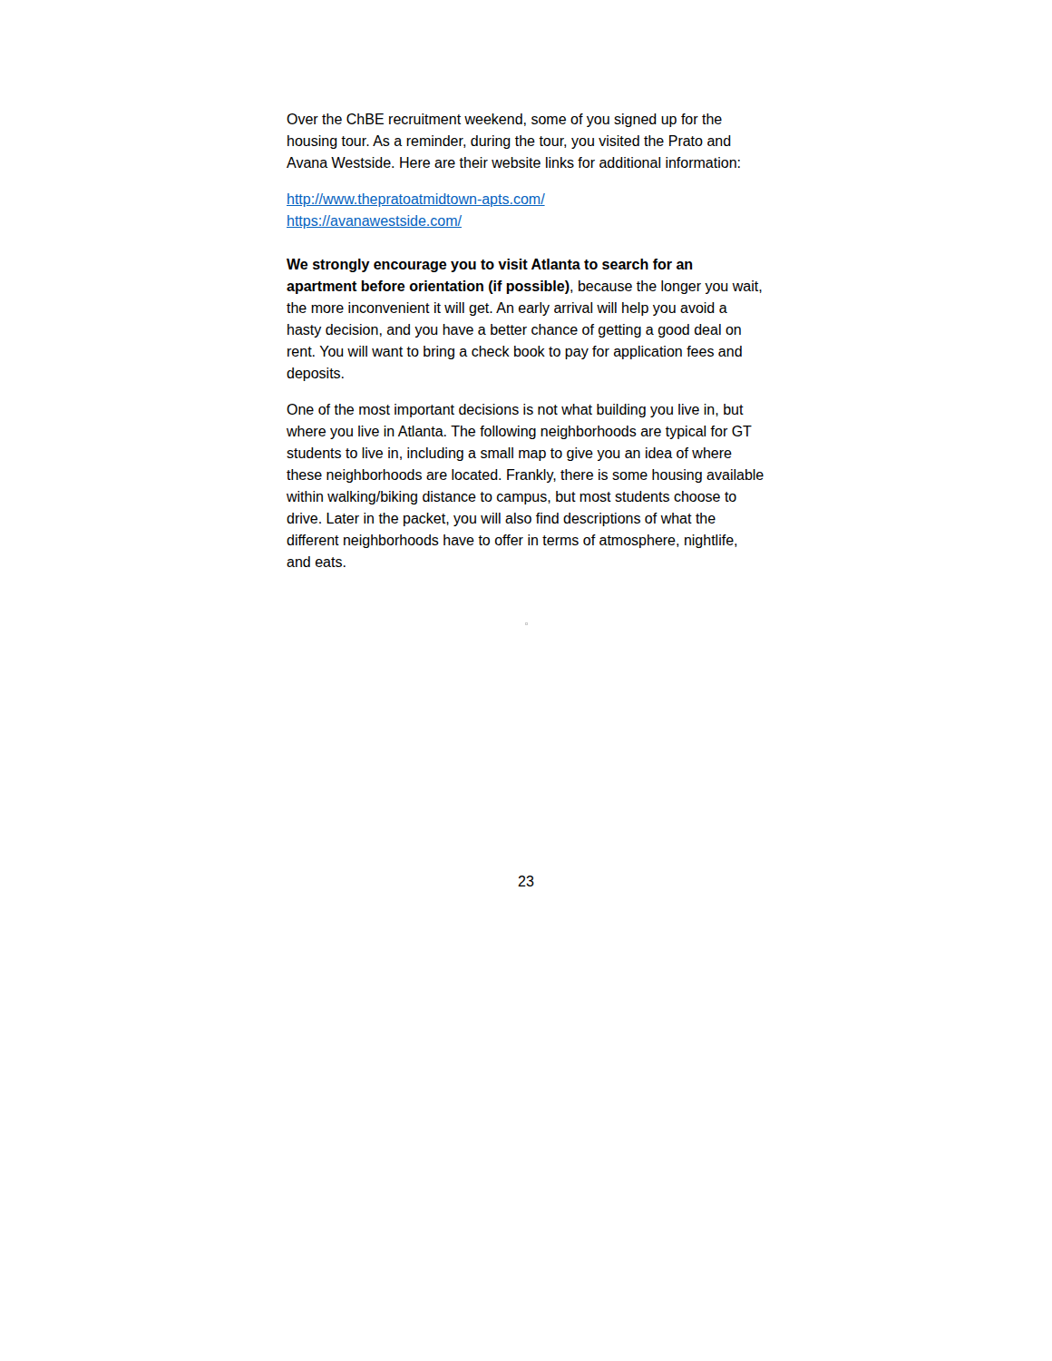Over the ChBE recruitment weekend, some of you signed up for the housing tour. As a reminder, during the tour, you visited the Prato and Avana Westside. Here are their website links for additional information:
http://www.thepratoatmidtown-apts.com/ https://avanawestside.com/
We strongly encourage you to visit Atlanta to search for an apartment before orientation (if possible), because the longer you wait, the more inconvenient it will get. An early arrival will help you avoid a hasty decision, and you have a better chance of getting a good deal on rent. You will want to bring a check book to pay for application fees and deposits.
One of the most important decisions is not what building you live in, but where you live in Atlanta. The following neighborhoods are typical for GT students to live in, including a small map to give you an idea of where these neighborhoods are located. Frankly, there is some housing available within walking/biking distance to campus, but most students choose to drive. Later in the packet, you will also find descriptions of what the different neighborhoods have to offer in terms of atmosphere, nightlife, and eats.
23